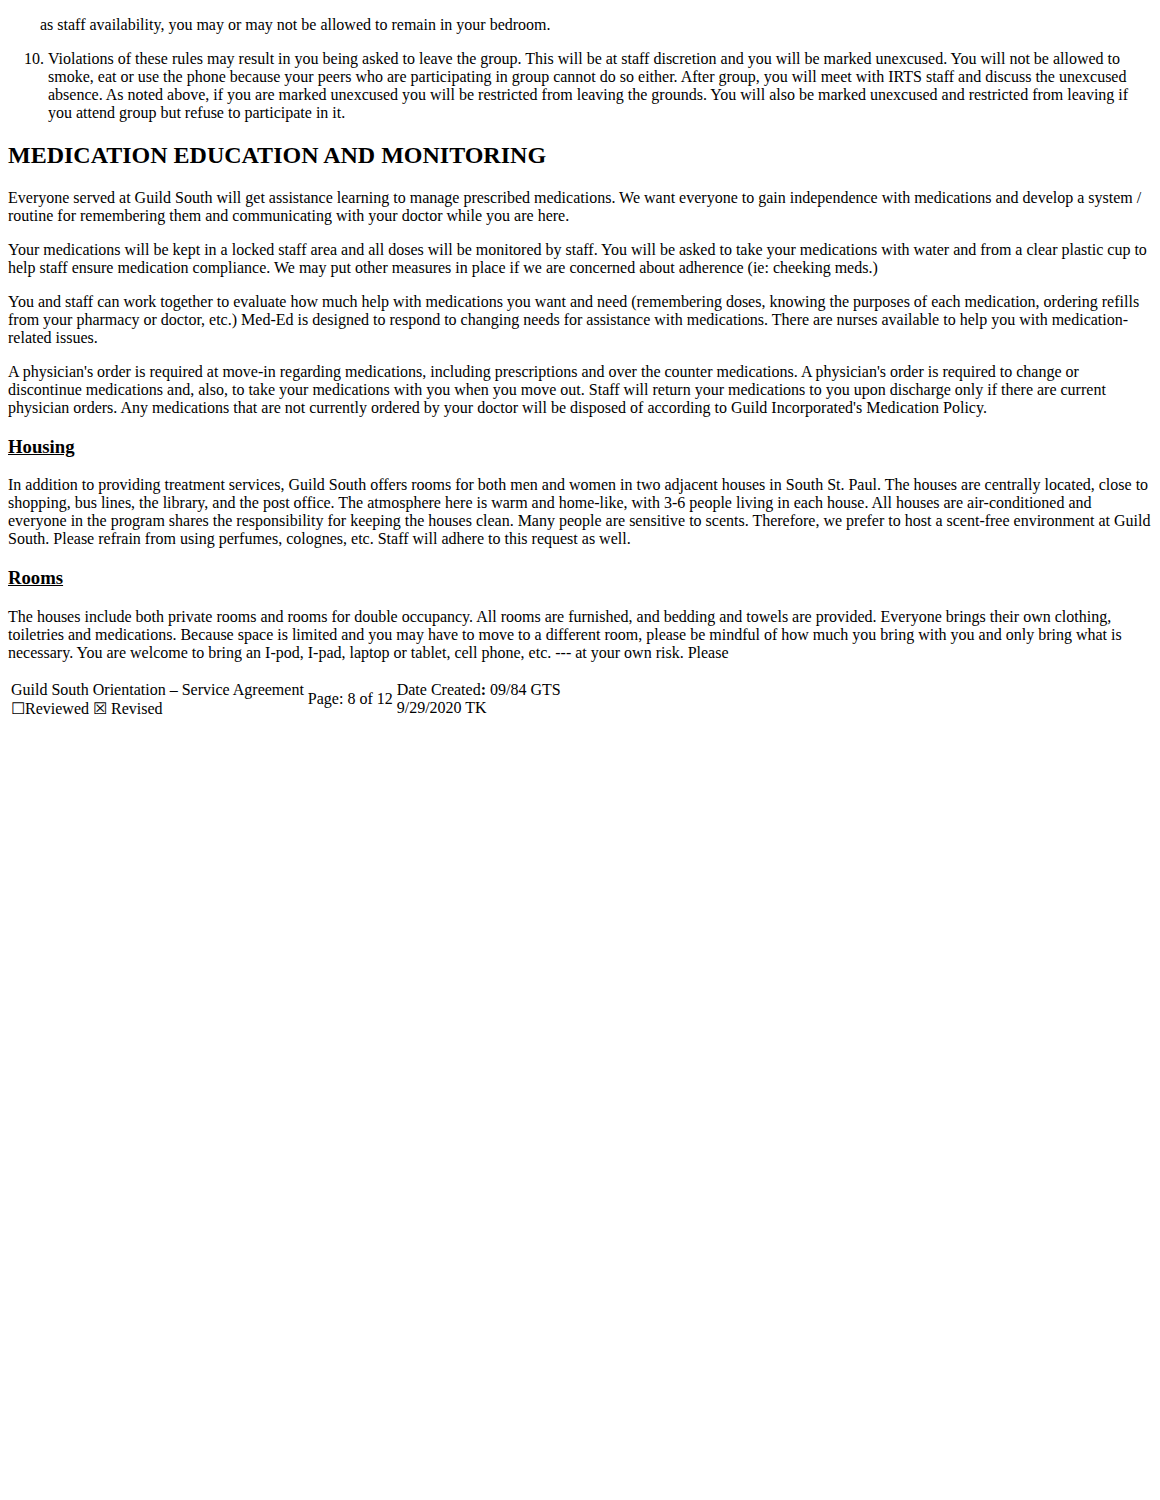as staff availability, you may or may not be allowed to remain in your bedroom.
Violations of these rules may result in you being asked to leave the group. This will be at staff discretion and you will be marked unexcused. You will not be allowed to smoke, eat or use the phone because your peers who are participating in group cannot do so either. After group, you will meet with IRTS staff and discuss the unexcused absence. As noted above, if you are marked unexcused you will be restricted from leaving the grounds. You will also be marked unexcused and restricted from leaving if you attend group but refuse to participate in it.
MEDICATION EDUCATION AND MONITORING
Everyone served at Guild South will get assistance learning to manage prescribed medications. We want everyone to gain independence with medications and develop a system / routine for remembering them and communicating with your doctor while you are here.
Your medications will be kept in a locked staff area and all doses will be monitored by staff. You will be asked to take your medications with water and from a clear plastic cup to help staff ensure medication compliance. We may put other measures in place if we are concerned about adherence (ie: cheeking meds.)
You and staff can work together to evaluate how much help with medications you want and need (remembering doses, knowing the purposes of each medication, ordering refills from your pharmacy or doctor, etc.) Med-Ed is designed to respond to changing needs for assistance with medications. There are nurses available to help you with medication-related issues.
A physician's order is required at move-in regarding medications, including prescriptions and over the counter medications. A physician's order is required to change or discontinue medications and, also, to take your medications with you when you move out. Staff will return your medications to you upon discharge only if there are current physician orders. Any medications that are not currently ordered by your doctor will be disposed of according to Guild Incorporated's Medication Policy.
Housing
In addition to providing treatment services, Guild South offers rooms for both men and women in two adjacent houses in South St. Paul. The houses are centrally located, close to shopping, bus lines, the library, and the post office. The atmosphere here is warm and home-like, with 3-6 people living in each house. All houses are air-conditioned and everyone in the program shares the responsibility for keeping the houses clean. Many people are sensitive to scents. Therefore, we prefer to host a scent-free environment at Guild South. Please refrain from using perfumes, colognes, etc. Staff will adhere to this request as well.
Rooms
The houses include both private rooms and rooms for double occupancy. All rooms are furnished, and bedding and towels are provided. Everyone brings their own clothing, toiletries and medications. Because space is limited and you may have to move to a different room, please be mindful of how much you bring with you and only bring what is necessary. You are welcome to bring an I-pod, I-pad, laptop or tablet, cell phone, etc. --- at your own risk. Please
| Guild South Orientation – Service Agreement ☐Reviewed ☒ Revised | Page: 8 of 12 | Date Created : 09/84 GTS 9/29/2020 TK |